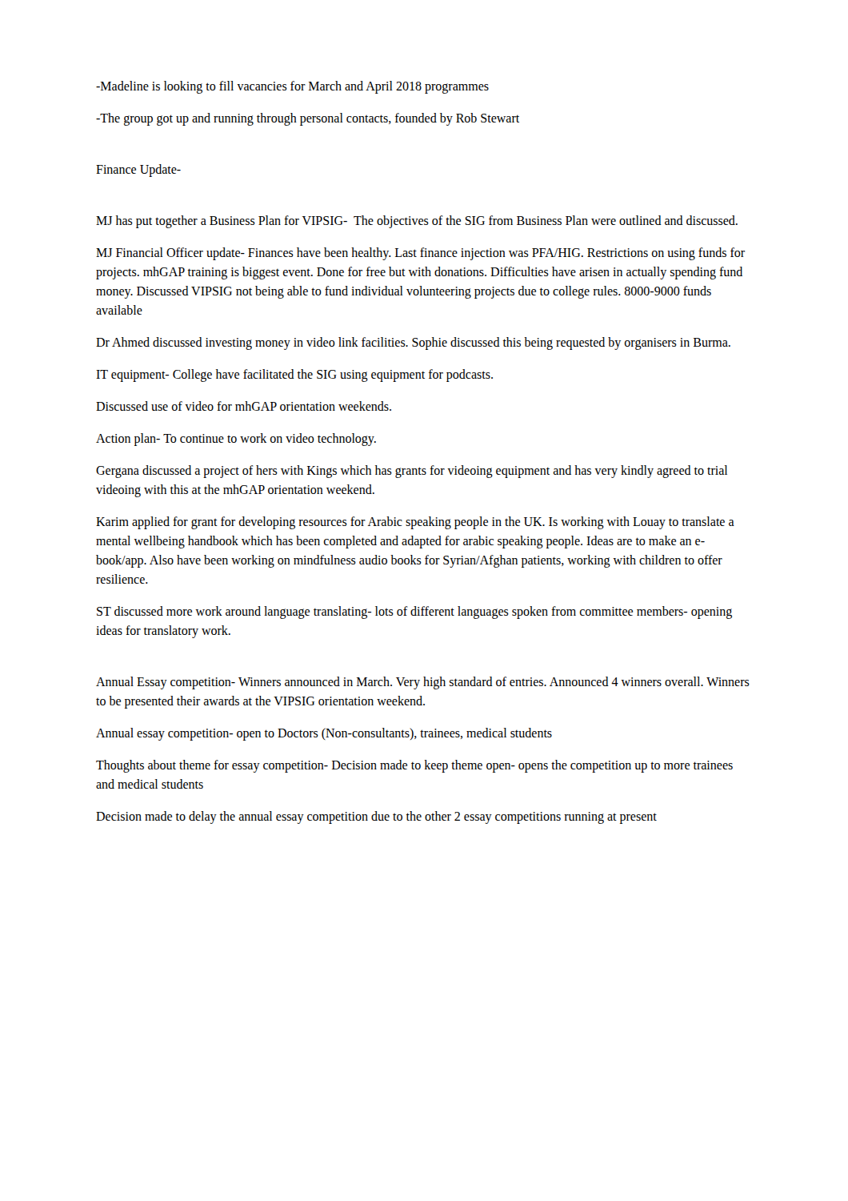-Madeline is looking to fill vacancies for March and April 2018 programmes
-The group got up and running through personal contacts, founded by Rob Stewart
Finance Update-
MJ has put together a Business Plan for VIPSIG- The objectives of the SIG from Business Plan were outlined and discussed.
MJ Financial Officer update- Finances have been healthy. Last finance injection was PFA/HIG. Restrictions on using funds for projects. mhGAP training is biggest event. Done for free but with donations. Difficulties have arisen in actually spending fund money. Discussed VIPSIG not being able to fund individual volunteering projects due to college rules. 8000-9000 funds available
Dr Ahmed discussed investing money in video link facilities. Sophie discussed this being requested by organisers in Burma.
IT equipment- College have facilitated the SIG using equipment for podcasts.
Discussed use of video for mhGAP orientation weekends.
Action plan- To continue to work on video technology.
Gergana discussed a project of hers with Kings which has grants for videoing equipment and has very kindly agreed to trial videoing with this at the mhGAP orientation weekend.
Karim applied for grant for developing resources for Arabic speaking people in the UK. Is working with Louay to translate a mental wellbeing handbook which has been completed and adapted for arabic speaking people. Ideas are to make an e-book/app. Also have been working on mindfulness audio books for Syrian/Afghan patients, working with children to offer resilience.
ST discussed more work around language translating- lots of different languages spoken from committee members- opening ideas for translatory work.
Annual Essay competition- Winners announced in March. Very high standard of entries. Announced 4 winners overall. Winners to be presented their awards at the VIPSIG orientation weekend.
Annual essay competition- open to Doctors (Non-consultants), trainees, medical students
Thoughts about theme for essay competition- Decision made to keep theme open- opens the competition up to more trainees and medical students
Decision made to delay the annual essay competition due to the other 2 essay competitions running at present